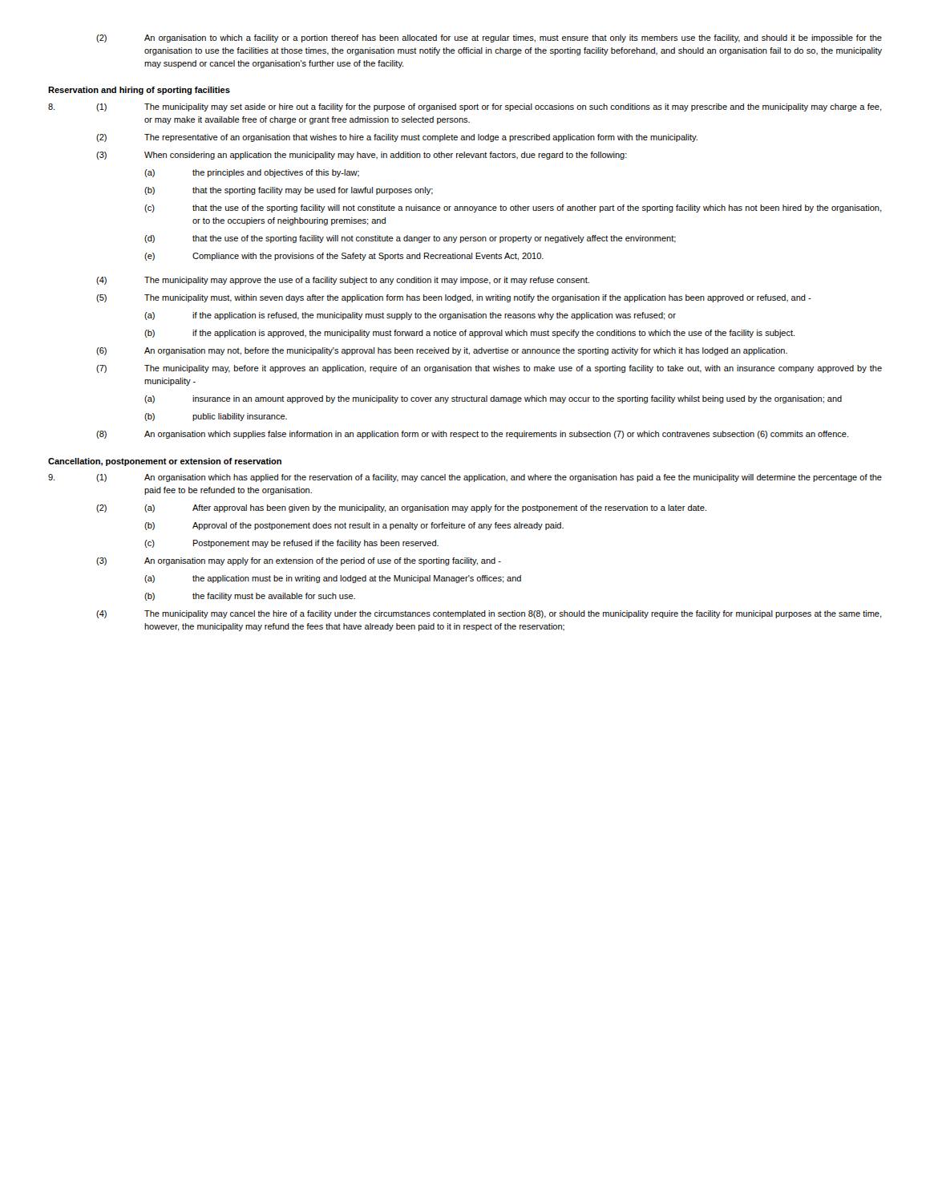(2)
An organisation to which a facility or a portion thereof has been allocated for use at regular times, must ensure that only its members use the facility, and should it be impossible for the organisation to use the facilities at those times, the organisation must notify the official in charge of the sporting facility beforehand, and should an organisation fail to do so, the municipality may suspend or cancel the organisation's further use of the facility.
Reservation and hiring of sporting facilities
8.
(1)
The municipality may set aside or hire out a facility for the purpose of organised sport or for special occasions on such conditions as it may prescribe and the municipality may charge a fee, or may make it available free of charge or grant free admission to selected persons.
(2)
The representative of an organisation that wishes to hire a facility must complete and lodge a prescribed application form with the municipality.
(3)
When considering an application the municipality may have, in addition to other relevant factors, due regard to the following:
(a)
the principles and objectives of this by-law;
(b)
that the sporting facility may be used for lawful purposes only;
(c)
that the use of the sporting facility will not constitute a nuisance or annoyance to other users of another part of the sporting facility which has not been hired by the organisation, or to the occupiers of neighbouring premises; and
(d)
that the use of the sporting facility will not constitute a danger to any person or property or negatively affect the environment;
(e)
Compliance with the provisions of the Safety at Sports and Recreational Events Act, 2010.
(4)
The municipality may approve the use of a facility subject to any condition it may impose, or it may refuse consent.
(5)
The municipality must, within seven days after the application form has been lodged, in writing notify the organisation if the application has been approved or refused, and -
(a)
if the application is refused, the municipality must supply to the organisation the reasons why the application was refused; or
(b)
if the application is approved, the municipality must forward a notice of approval which must specify the conditions to which the use of the facility is subject.
(6)
An organisation may not, before the municipality's approval has been received by it, advertise or announce the sporting activity for which it has lodged an application.
(7)
The municipality may, before it approves an application, require of an organisation that wishes to make use of a sporting facility to take out, with an insurance company approved by the municipality -
(a)
insurance in an amount approved by the municipality to cover any structural damage which may occur to the sporting facility whilst being used by the organisation; and
(b)
public liability insurance.
(8)
An organisation which supplies false information in an application form or with respect to the requirements in subsection (7) or which contravenes subsection (6) commits an offence.
Cancellation, postponement or extension of reservation
9.
(1)
An organisation which has applied for the reservation of a facility, may cancel the application, and where the organisation has paid a fee the municipality will determine the percentage of the paid fee to be refunded to the organisation.
(2)
(a)
After approval has been given by the municipality, an organisation may apply for the postponement of the reservation to a later date.
(b)
Approval of the postponement does not result in a penalty or forfeiture of any fees already paid.
(c)
Postponement may be refused if the facility has been reserved.
(3)
An organisation may apply for an extension of the period of use of the sporting facility, and -
(a)
the application must be in writing and lodged at the Municipal Manager's offices; and
(b)
the facility must be available for such use.
(4)
The municipality may cancel the hire of a facility under the circumstances contemplated in section 8(8), or should the municipality require the facility for municipal purposes at the same time, however, the municipality may refund the fees that have already been paid to it in respect of the reservation;